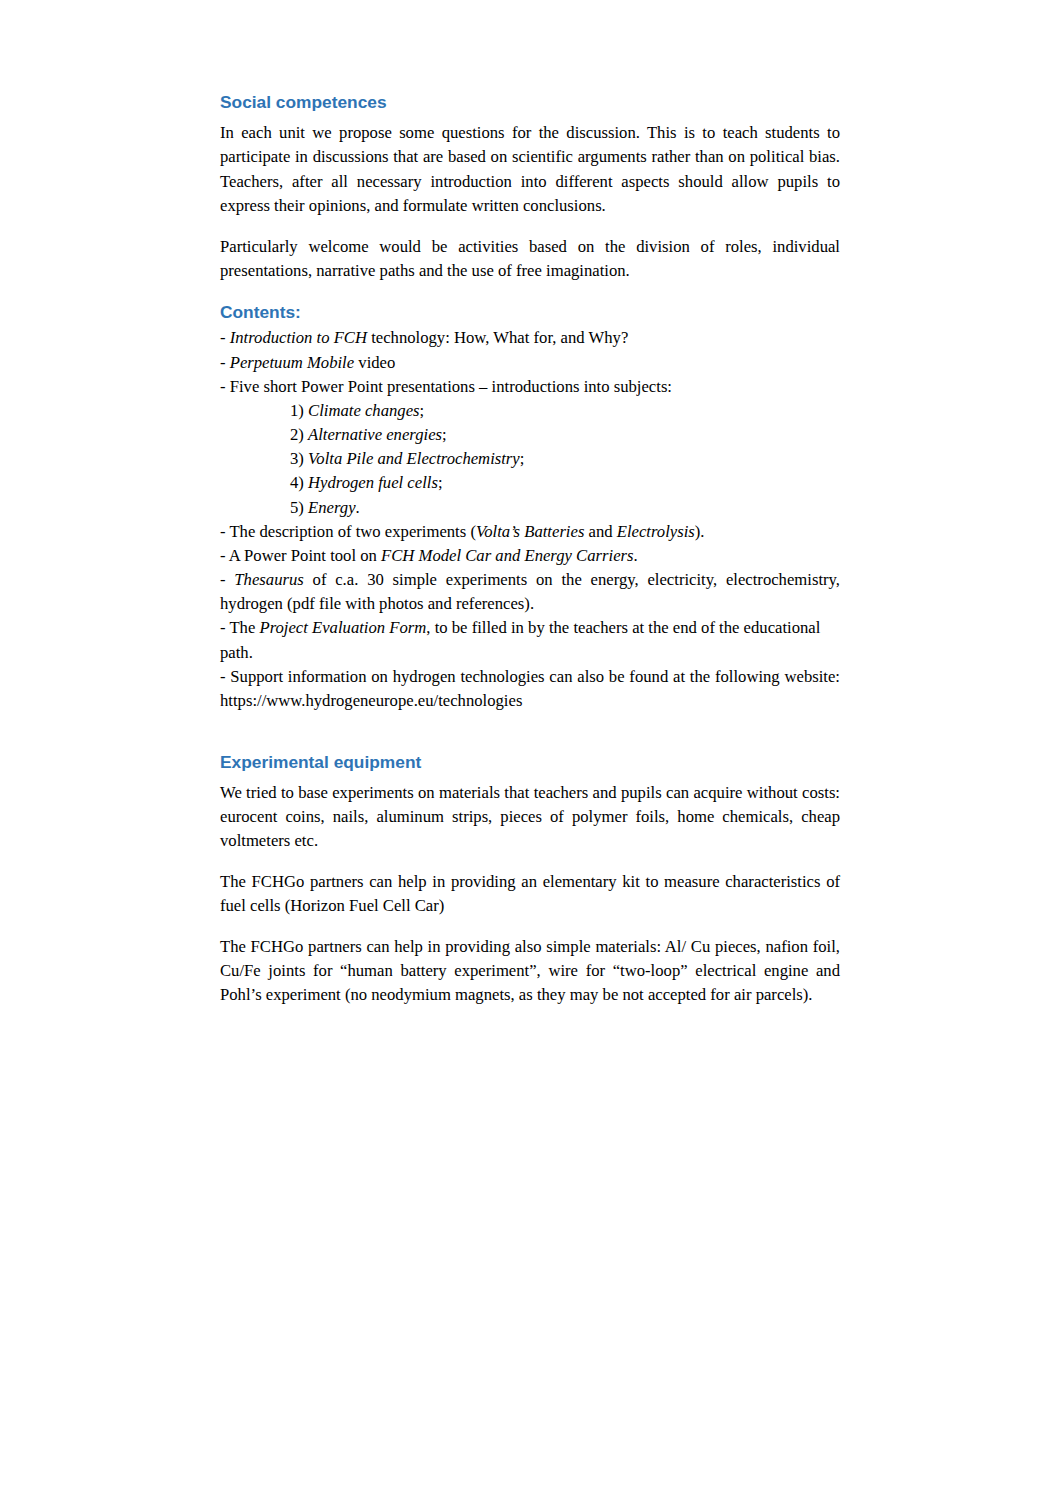Social competences
In each unit we propose some questions for the discussion. This is to teach students to participate in discussions that are based on scientific arguments rather than on political bias. Teachers, after all necessary introduction into different aspects should allow pupils to express their opinions, and formulate written conclusions.
Particularly welcome would be activities based on the division of roles, individual presentations, narrative paths and the use of free imagination.
Contents:
- Introduction to FCH technology: How, What for, and Why?
- Perpetuum Mobile video
- Five short Power Point presentations – introductions into subjects:
1) Climate changes;
2) Alternative energies;
3) Volta Pile and Electrochemistry;
4) Hydrogen fuel cells;
5) Energy.
- The description of two experiments (Volta’s Batteries and Electrolysis).
- A Power Point tool on FCH Model Car and Energy Carriers.
- Thesaurus of c.a. 30 simple experiments on the energy, electricity, electrochemistry, hydrogen (pdf file with photos and references).
- The Project Evaluation Form, to be filled in by the teachers at the end of the educational path.
- Support information on hydrogen technologies can also be found at the following website: https://www.hydrogeneurope.eu/technologies
Experimental equipment
We tried to base experiments on materials that teachers and pupils can acquire without costs: eurocent coins, nails, aluminum strips, pieces of polymer foils, home chemicals, cheap voltmeters etc.
The FCHGo partners can help in providing an elementary kit to measure characteristics of fuel cells (Horizon Fuel Cell Car)
The FCHGo partners can help in providing also simple materials: Al/ Cu pieces, nafion foil, Cu/Fe joints for “human battery experiment”, wire for “two-loop” electrical engine and Pohl’s experiment (no neodymium magnets, as they may be not accepted for air parcels).